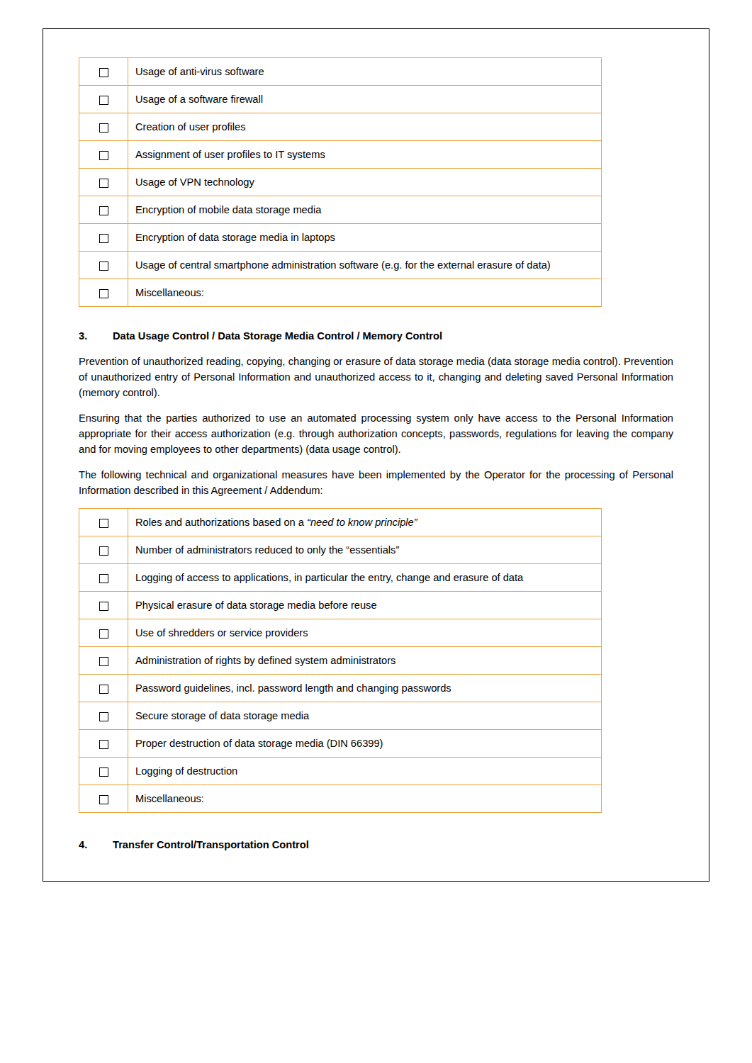| | Usage of anti-virus software |
| | Usage of a software firewall |
| | Creation of user profiles |
| | Assignment of user profiles to IT systems |
| | Usage of VPN technology |
| | Encryption of mobile data storage media |
| | Encryption of data storage media in laptops |
| | Usage of central smartphone administration software (e.g. for the external erasure of data) |
| | Miscellaneous: |
3. Data Usage Control / Data Storage Media Control / Memory Control
Prevention of unauthorized reading, copying, changing or erasure of data storage media (data storage media control). Prevention of unauthorized entry of Personal Information and unauthorized access to it, changing and deleting saved Personal Information (memory control).
Ensuring that the parties authorized to use an automated processing system only have access to the Personal Information appropriate for their access authorization (e.g. through authorization concepts, passwords, regulations for leaving the company and for moving employees to other departments) (data usage control).
The following technical and organizational measures have been implemented by the Operator for the processing of Personal Information described in this Agreement / Addendum:
| | Roles and authorizations based on a “need to know principle” |
| | Number of administrators reduced to only the “essentials” |
| | Logging of access to applications, in particular the entry, change and erasure of data |
| | Physical erasure of data storage media before reuse |
| | Use of shredders or service providers |
| | Administration of rights by defined system administrators |
| | Password guidelines, incl. password length and changing passwords |
| | Secure storage of data storage media |
| | Proper destruction of data storage media (DIN 66399) |
| | Logging of destruction |
| | Miscellaneous: |
4. Transfer Control/Transportation Control